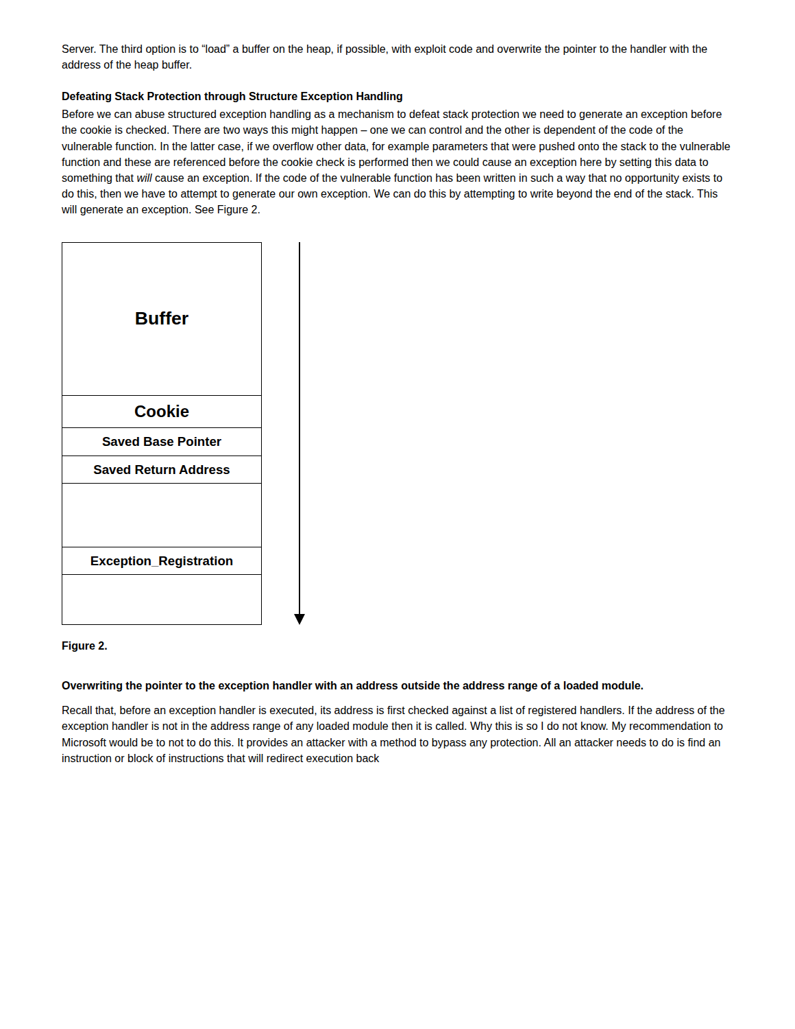Server. The third option is to “load” a buffer on the heap, if possible, with exploit code and overwrite the pointer to the handler with the address of the heap buffer.
Defeating Stack Protection through Structure Exception Handling
Before we can abuse structured exception handling as a mechanism to defeat stack protection we need to generate an exception before the cookie is checked. There are two ways this might happen – one we can control and the other is dependent of the code of the vulnerable function. In the latter case, if we overflow other data, for example parameters that were pushed onto the stack to the vulnerable function and these are referenced before the cookie check is performed then we could cause an exception here by setting this data to something that will cause an exception. If the code of the vulnerable function has been written in such a way that no opportunity exists to do this, then we have to attempt to generate our own exception. We can do this by attempting to write beyond the end of the stack. This will generate an exception. See Figure 2.
Buffer
Cookie
Saved Base Pointer
Saved Return Address
Exception_Registration
Figure 2.
Overwriting the pointer to the exception handler with an address outside the address range of a loaded module.
Recall that, before an exception handler is executed, its address is first checked against a list of registered handlers. If the address of the exception handler is not in the address range of any loaded module then it is called. Why this is so I do not know. My recommendation to Microsoft would be to not to do this. It provides an attacker with a method to bypass any protection. All an attacker needs to do is find an instruction or block of instructions that will redirect execution back